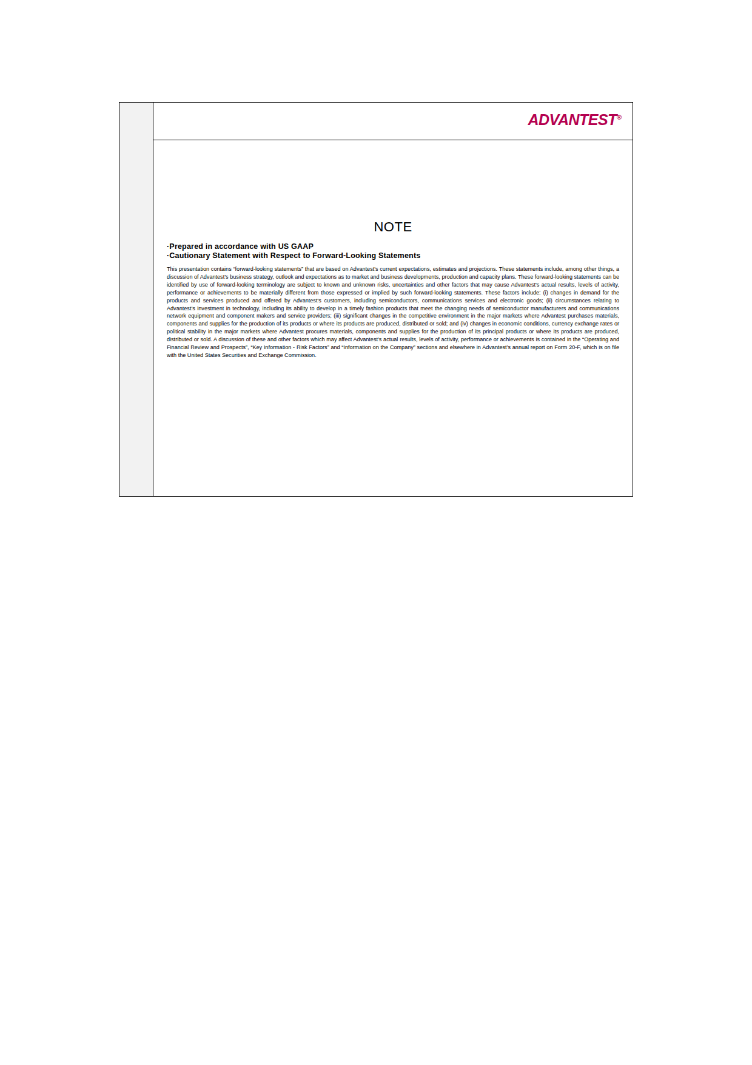ADVANTEST®
NOTE
·Prepared in accordance with US GAAP
·Cautionary Statement with Respect to Forward-Looking Statements
This presentation contains “forward-looking statements” that are based on Advantest's current expectations, estimates and projections. These statements include, among other things, a discussion of Advantest’s business strategy, outlook and expectations as to market and business developments, production and capacity plans. These forward-looking statements can be identified by use of forward-looking terminology are subject to known and unknown risks, uncertainties and other factors that may cause Advantest's actual results, levels of activity, performance or achievements to be materially different from those expressed or implied by such forward-looking statements. These factors include: (i) changes in demand for the products and services produced and offered by Advantest's customers, including semiconductors, communications services and electronic goods; (ii) circumstances relating to Advantest’s investment in technology, including its ability to develop in a timely fashion products that meet the changing needs of semiconductor manufacturers and communications network equipment and component makers and service providers; (iii) significant changes in the competitive environment in the major markets where Advantest purchases materials, components and supplies for the production of its products or where its products are produced, distributed or sold; and (iv) changes in economic conditions, currency exchange rates or political stability in the major markets where Advantest procures materials, components and supplies for the production of its principal products or where its products are produced, distributed or sold. A discussion of these and other factors which may affect Advantest’s actual results, levels of activity, performance or achievements is contained in the “Operating and Financial Review and Prospects”, “Key Information - Risk Factors” and “Information on the Company” sections and elsewhere in Advantest’s annual report on Form 20-F, which is on file with the United States Securities and Exchange Commission.